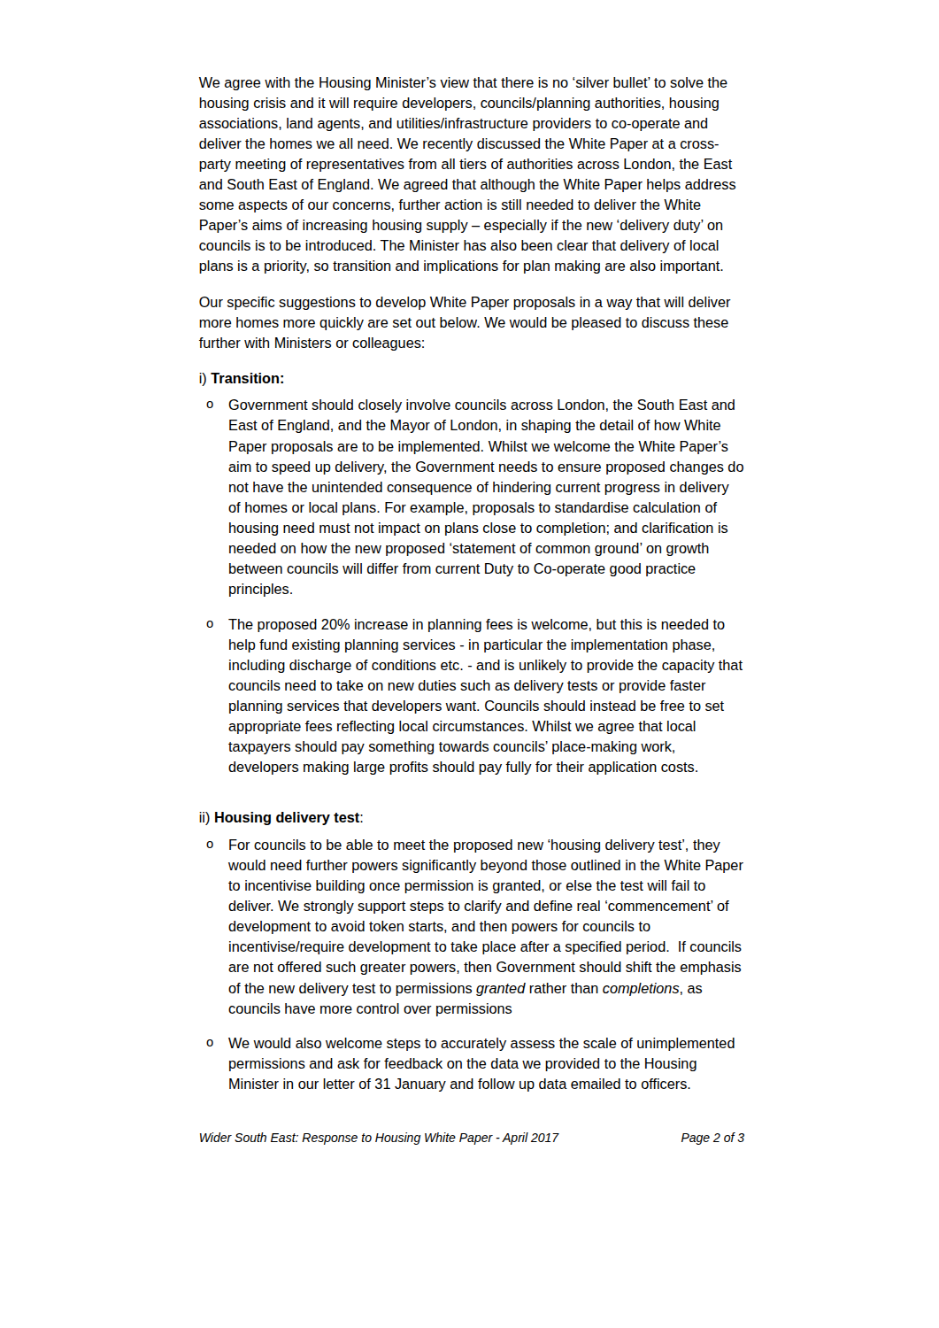We agree with the Housing Minister’s view that there is no ‘silver bullet’ to solve the housing crisis and it will require developers, councils/planning authorities, housing associations, land agents, and utilities/infrastructure providers to co-operate and deliver the homes we all need. We recently discussed the White Paper at a cross-party meeting of representatives from all tiers of authorities across London, the East and South East of England. We agreed that although the White Paper helps address some aspects of our concerns, further action is still needed to deliver the White Paper’s aims of increasing housing supply – especially if the new ‘delivery duty’ on councils is to be introduced. The Minister has also been clear that delivery of local plans is a priority, so transition and implications for plan making are also important.
Our specific suggestions to develop White Paper proposals in a way that will deliver more homes more quickly are set out below. We would be pleased to discuss these further with Ministers or colleagues:
i) Transition:
Government should closely involve councils across London, the South East and East of England, and the Mayor of London, in shaping the detail of how White Paper proposals are to be implemented. Whilst we welcome the White Paper’s aim to speed up delivery, the Government needs to ensure proposed changes do not have the unintended consequence of hindering current progress in delivery of homes or local plans. For example, proposals to standardise calculation of housing need must not impact on plans close to completion; and clarification is needed on how the new proposed ‘statement of common ground’ on growth between councils will differ from current Duty to Co-operate good practice principles.
The proposed 20% increase in planning fees is welcome, but this is needed to help fund existing planning services - in particular the implementation phase, including discharge of conditions etc. - and is unlikely to provide the capacity that councils need to take on new duties such as delivery tests or provide faster planning services that developers want. Councils should instead be free to set appropriate fees reflecting local circumstances. Whilst we agree that local taxpayers should pay something towards councils’ place-making work, developers making large profits should pay fully for their application costs.
ii) Housing delivery test:
For councils to be able to meet the proposed new ‘housing delivery test’, they would need further powers significantly beyond those outlined in the White Paper to incentivise building once permission is granted, or else the test will fail to deliver. We strongly support steps to clarify and define real ‘commencement’ of development to avoid token starts, and then powers for councils to incentivise/require development to take place after a specified period. If councils are not offered such greater powers, then Government should shift the emphasis of the new delivery test to permissions granted rather than completions, as councils have more control over permissions
We would also welcome steps to accurately assess the scale of unimplemented permissions and ask for feedback on the data we provided to the Housing Minister in our letter of 31 January and follow up data emailed to officers.
Wider South East: Response to Housing White Paper - April 2017 Page 2 of 3